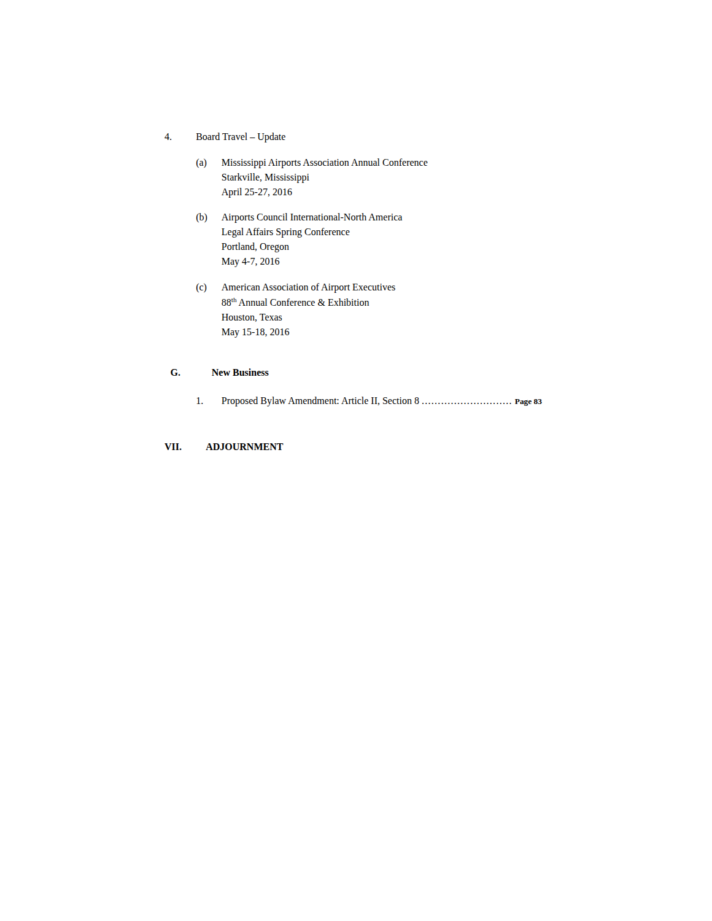4.
Board Travel – Update
(a)
Mississippi Airports Association Annual Conference
Starkville, Mississippi
April 25-27, 2016
(b)
Airports Council International-North America
Legal Affairs Spring Conference
Portland, Oregon
May 4-7, 2016
(c)
American Association of Airport Executives
88th Annual Conference & Exhibition
Houston, Texas
May 15-18, 2016
G.
New Business
1.
Proposed Bylaw Amendment: Article II, Section 8 ............................ Page 83
VII.
ADJOURNMENT